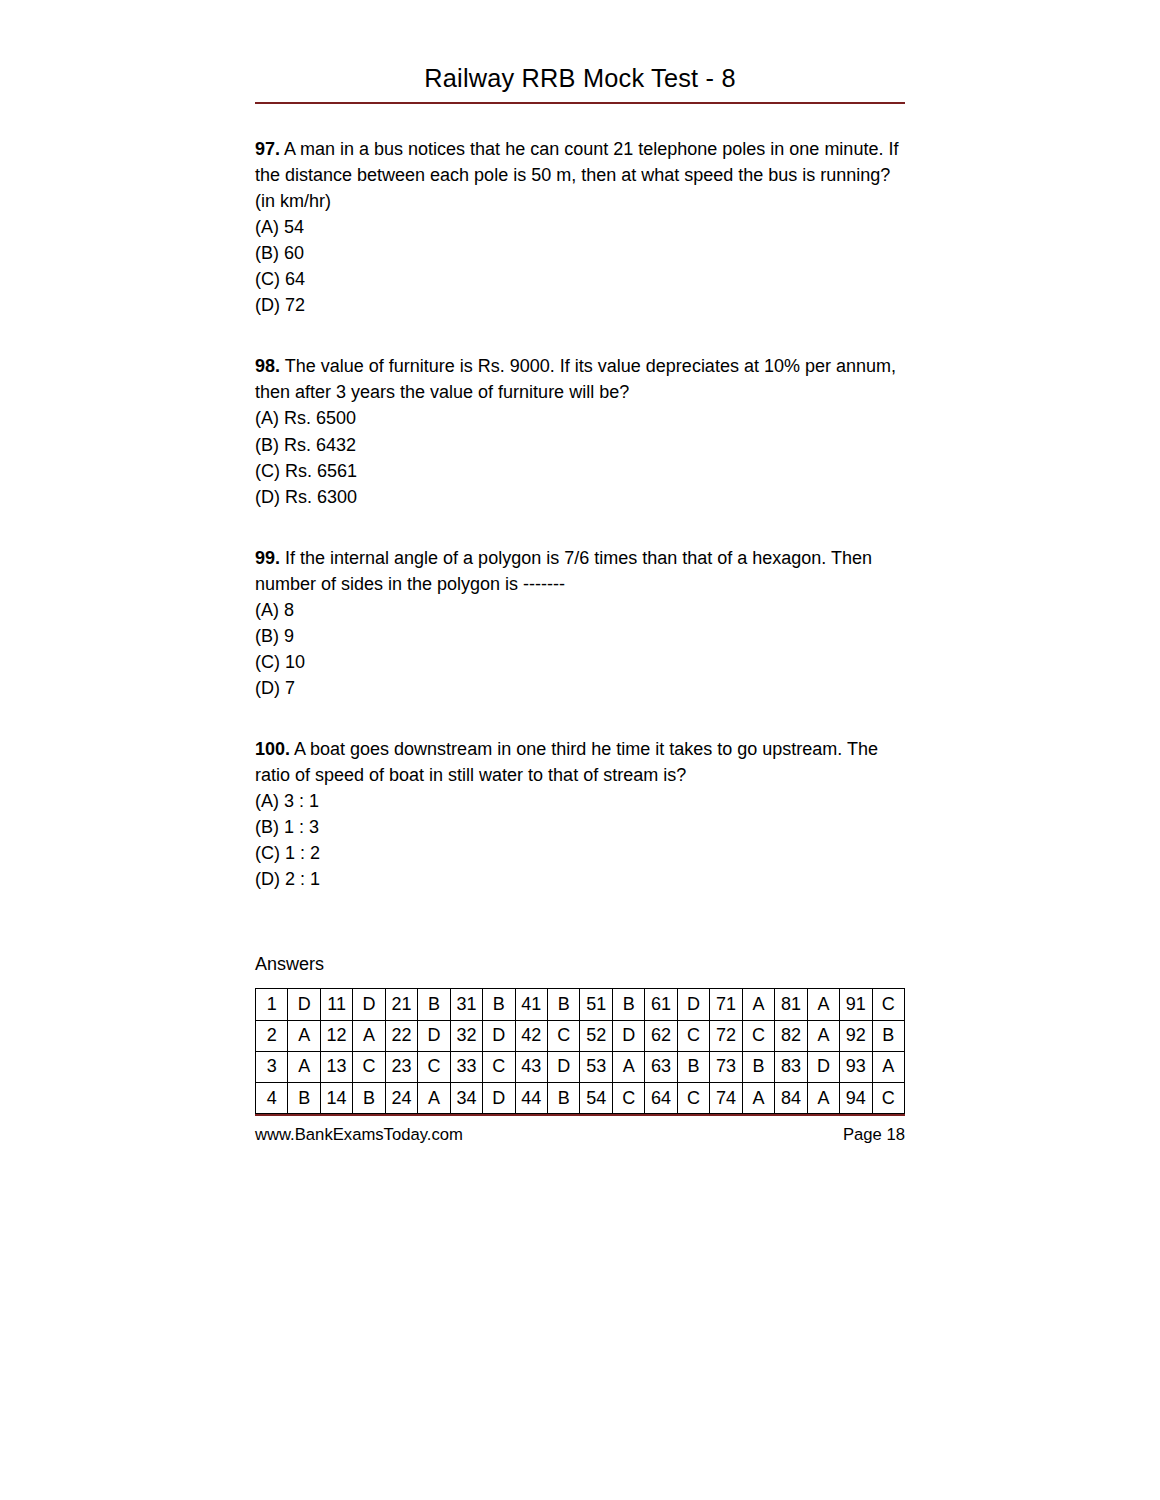Railway RRB Mock Test - 8
97. A man in a bus notices that he can count 21 telephone poles in one minute. If the distance between each pole is 50 m, then at what speed the bus is running? (in km/hr)
(A) 54
(B) 60
(C) 64
(D) 72
98. The value of furniture is Rs. 9000. If its value depreciates at 10% per annum, then after 3 years the value of furniture will be?
(A) Rs. 6500
(B) Rs. 6432
(C) Rs. 6561
(D) Rs. 6300
99. If the internal angle of a polygon is 7/6 times than that of a hexagon. Then number of sides in the polygon is -------
(A) 8
(B) 9
(C) 10
(D) 7
100. A boat goes downstream in one third he time it takes to go upstream. The ratio of speed of boat in still water to that of stream is?
(A) 3 : 1
(B) 1 : 3
(C) 1 : 2
(D) 2 : 1
Answers
| 1 | D | 11 | D | 21 | B | 31 | B | 41 | B | 51 | B | 61 | D | 71 | A | 81 | A | 91 | C |
| 2 | A | 12 | A | 22 | D | 32 | D | 42 | C | 52 | D | 62 | C | 72 | C | 82 | A | 92 | B |
| 3 | A | 13 | C | 23 | C | 33 | C | 43 | D | 53 | A | 63 | B | 73 | B | 83 | D | 93 | A |
| 4 | B | 14 | B | 24 | A | 34 | D | 44 | B | 54 | C | 64 | C | 74 | A | 84 | A | 94 | C |
www.BankExamsToday.com Page 18